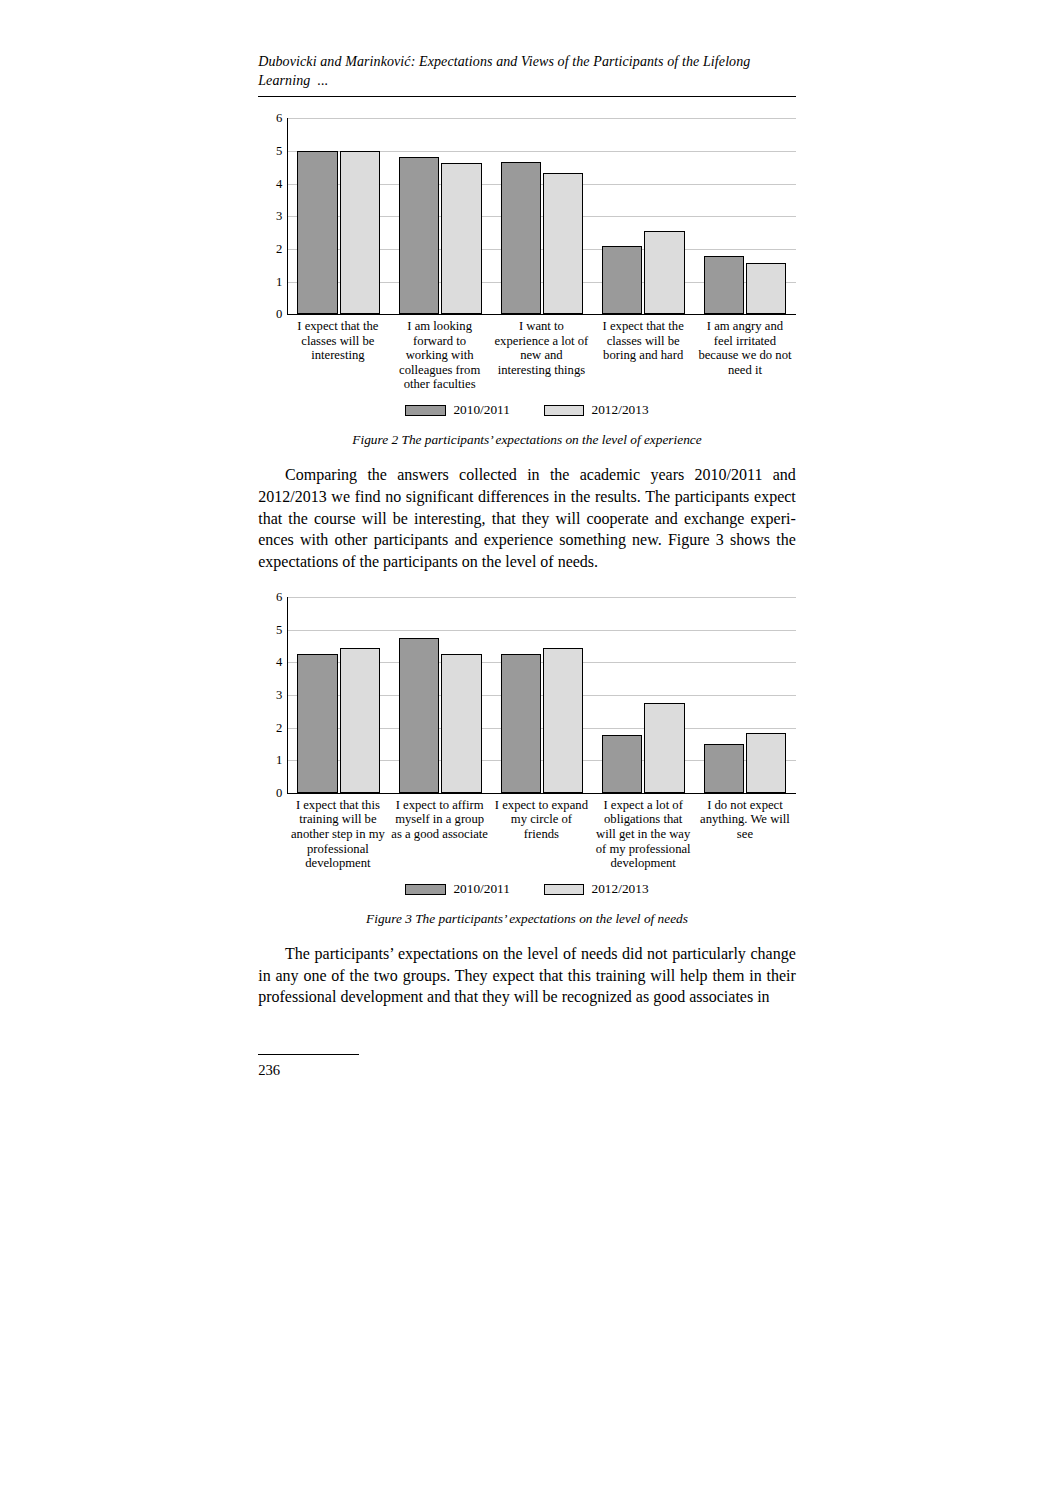Dubovicki and Marinković: Expectations and Views of the Participants of the Lifelong Learning ...
6
5
4
3
2
1
0
I expect that the classes will be interesting
I am looking forward to working with colleagues from other faculties
I want to experience a lot of new and interesting things
I expect that the classes will be boring and hard
I am angry and feel irritated because we do not need it
2010/2011
2012/2013
Figure 2 The participants’ expectations on the level of experience
Comparing the answers collected in the academic years 2010/2011 and 2012/2013 we find no significant differences in the results. The participants expect that the course will be interesting, that they will cooperate and exchange experiences with other participants and experience something new. Figure 3 shows the expectations of the participants on the level of needs.
6
5
4
3
2
1
0
I expect that this training will be another step in my professional development
I expect to affirm myself in a group as a good associate
I expect to expand my circle of friends
I expect a lot of obligations that will get in the way of my professional development
I do not expect anything. We will see
2010/2011
2012/2013
Figure 3 The participants’ expectations on the level of needs
The participants’ expectations on the level of needs did not particularly change in any one of the two groups. They expect that this training will help them in their professional development and that they will be recognized as good associates in
236